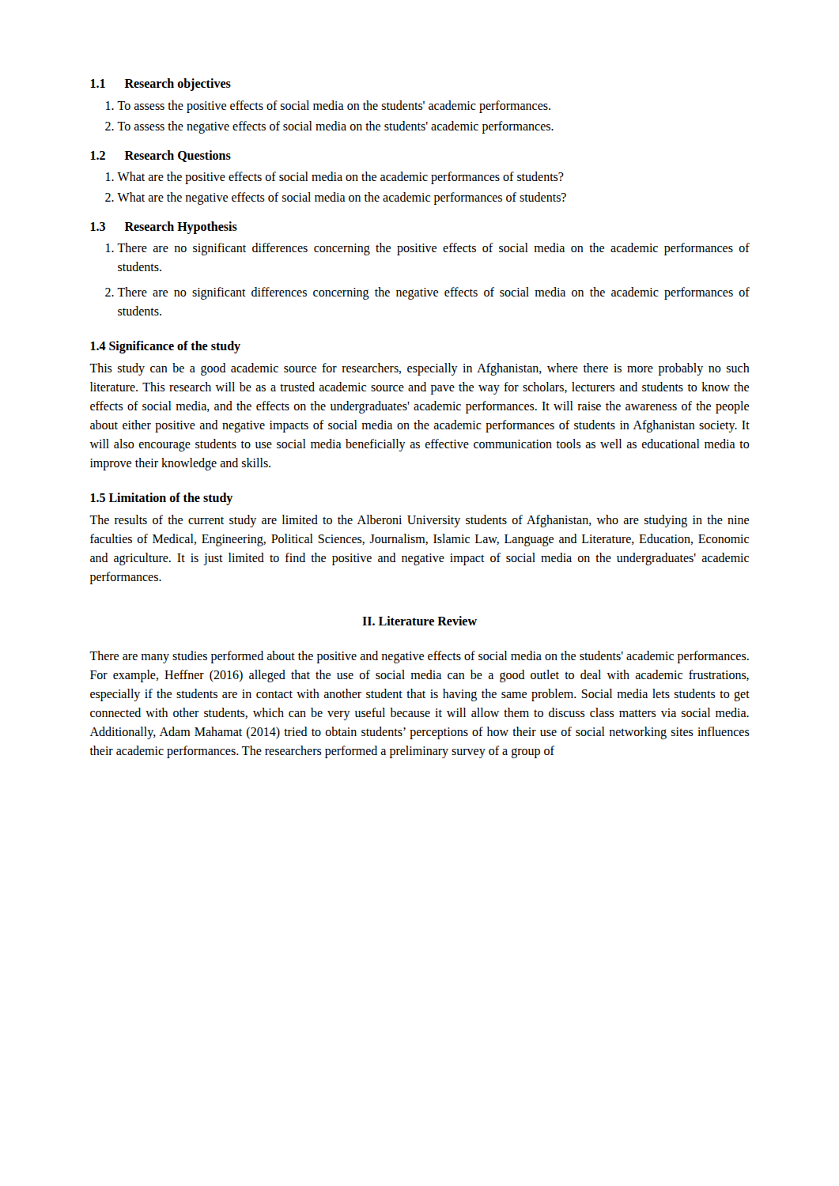1.1 Research objectives
To assess the positive effects of social media on the students' academic performances.
To assess the negative effects of social media on the students' academic performances.
1.2 Research Questions
What are the positive effects of social media on the academic performances of students?
What are the negative effects of social media on the academic performances of students?
1.3 Research Hypothesis
There are no significant differences concerning the positive effects of social media on the academic performances of students.
There are no significant differences concerning the negative effects of social media on the academic performances of students.
1.4 Significance of the study
This study can be a good academic source for researchers, especially in Afghanistan, where there is more probably no such literature. This research will be as a trusted academic source and pave the way for scholars, lecturers and students to know the effects of social media, and the effects on the undergraduates' academic performances. It will raise the awareness of the people about either positive and negative impacts of social media on the academic performances of students in Afghanistan society. It will also encourage students to use social media beneficially as effective communication tools as well as educational media to improve their knowledge and skills.
1.5 Limitation of the study
The results of the current study are limited to the Alberoni University students of Afghanistan, who are studying in the nine faculties of Medical, Engineering, Political Sciences, Journalism, Islamic Law, Language and Literature, Education, Economic and agriculture. It is just limited to find the positive and negative impact of social media on the undergraduates' academic performances.
II. Literature Review
There are many studies performed about the positive and negative effects of social media on the students' academic performances. For example, Heffner (2016) alleged that the use of social media can be a good outlet to deal with academic frustrations, especially if the students are in contact with another student that is having the same problem. Social media lets students to get connected with other students, which can be very useful because it will allow them to discuss class matters via social media. Additionally, Adam Mahamat (2014) tried to obtain students’ perceptions of how their use of social networking sites influences their academic performances. The researchers performed a preliminary survey of a group of